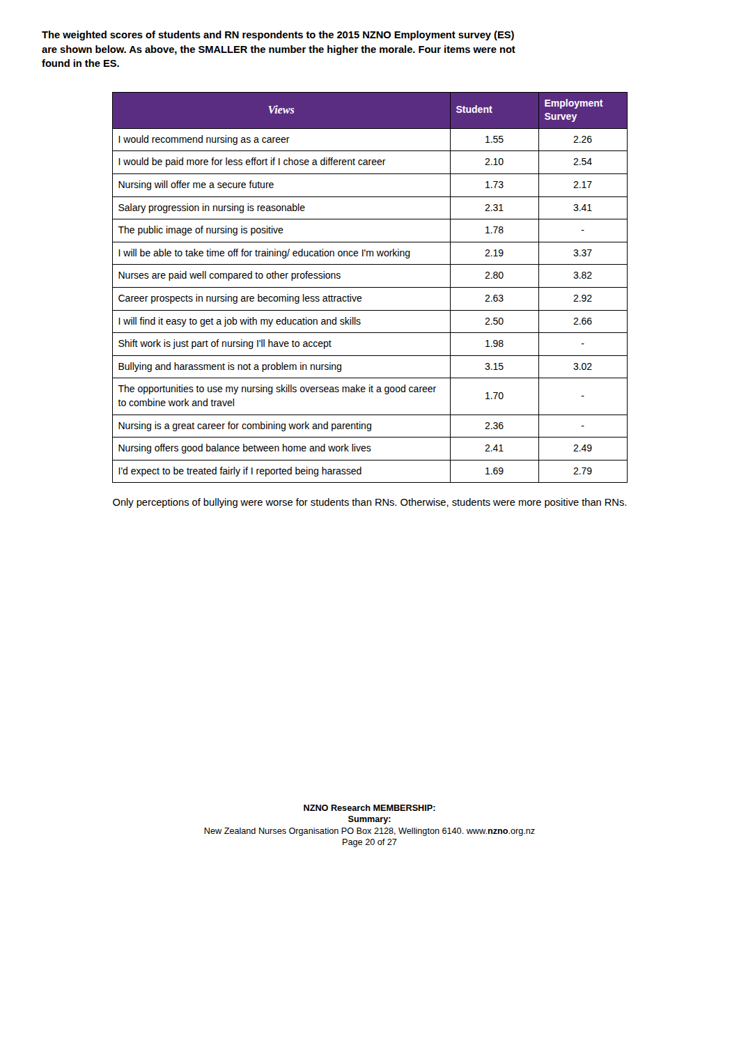The weighted scores of students and RN respondents to the 2015 NZNO Employment survey (ES) are shown below. As above, the SMALLER the number the higher the morale. Four items were not found in the ES.
| Views | Student | Employment Survey |
| --- | --- | --- |
| I would recommend nursing as a career | 1.55 | 2.26 |
| I would be paid more for less effort if I chose a different career | 2.10 | 2.54 |
| Nursing will offer me a secure future | 1.73 | 2.17 |
| Salary progression in nursing is reasonable | 2.31 | 3.41 |
| The public image of nursing is positive | 1.78 | - |
| I will be able to take time off for training/ education once I'm working | 2.19 | 3.37 |
| Nurses are paid well compared to other professions | 2.80 | 3.82 |
| Career prospects in nursing are becoming less attractive | 2.63 | 2.92 |
| I will find it easy to get a job with my education and skills | 2.50 | 2.66 |
| Shift work is just part of nursing I'll have to accept | 1.98 | - |
| Bullying and harassment is not a problem in nursing | 3.15 | 3.02 |
| The opportunities to use my nursing skills overseas make it a good career to combine work and travel | 1.70 | - |
| Nursing is a great career for combining work and parenting | 2.36 | - |
| Nursing offers good balance between home and work lives | 2.41 | 2.49 |
| I'd expect to be treated fairly if I reported being harassed | 1.69 | 2.79 |
Only perceptions of bullying were worse for students than RNs. Otherwise, students were more positive than RNs.
NZNO Research MEMBERSHIP:
Summary:
New Zealand Nurses Organisation PO Box 2128, Wellington 6140. www.nzno.org.nz
Page 20 of 27